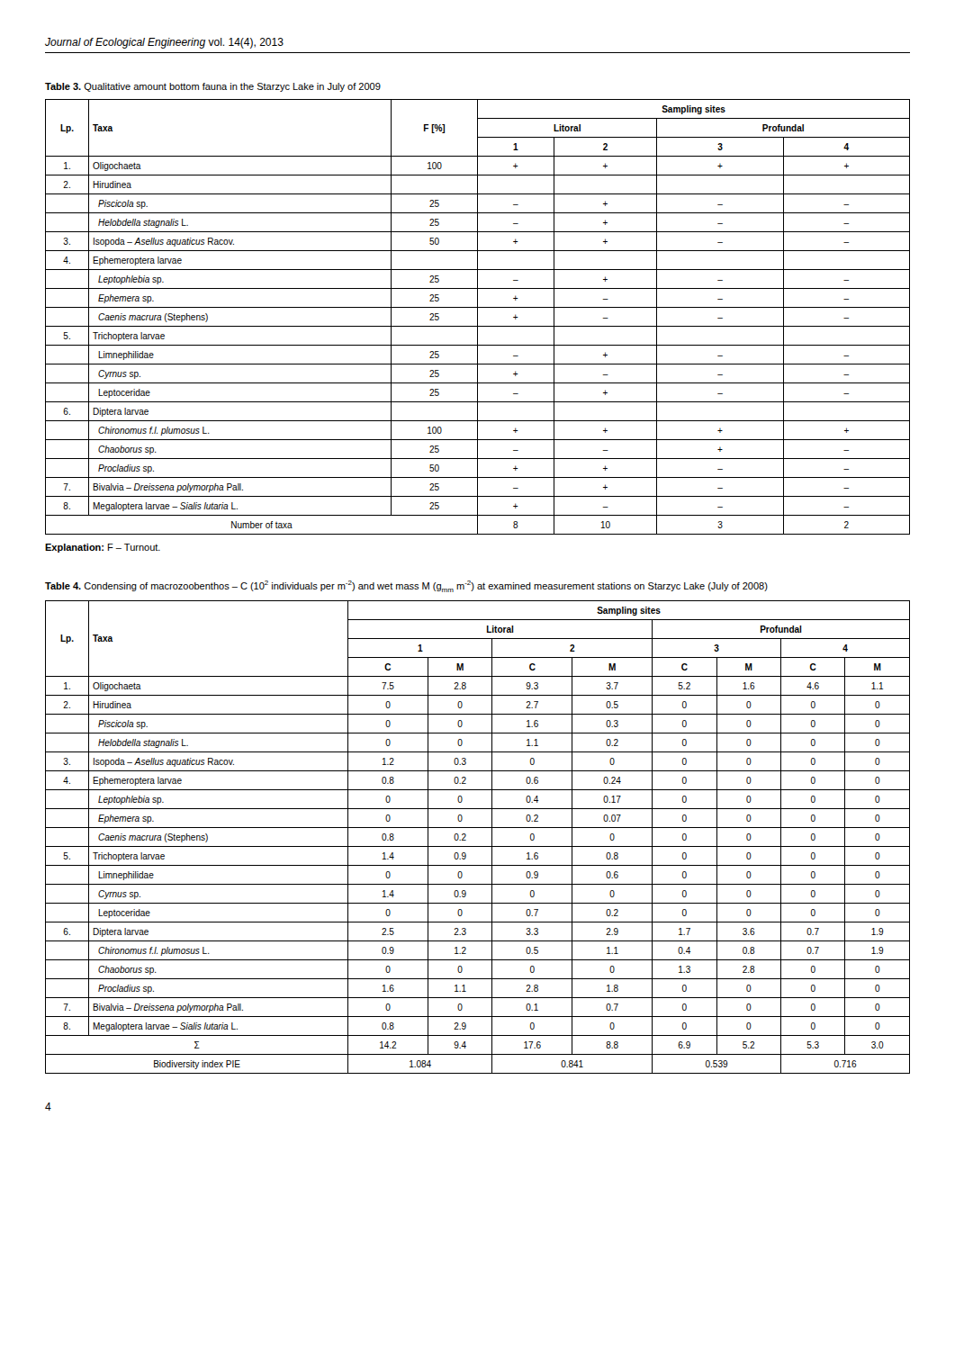Journal of Ecological Engineering vol. 14(4), 2013
Table 3. Qualitative amount bottom fauna in the Starzyc Lake in July of 2009
| Lp. | Taxa | F [%] | Sampling sites |
| --- | --- | --- | --- |
| Litoral | Profundal |
| 1 | 2 | 3 | 4 |
| 1. | Oligochaeta | 100 | + | + | + | + |
| 2. | Hirudinea | | | | | |
| | Piscicola sp. | 25 | – | + | – | – |
| | Helobdella stagnalis L. | 25 | – | + | – | – |
| 3. | Isopoda – Asellus aquaticus Racov. | 50 | + | + | – | – |
| 4. | Ephemeroptera larvae | | | | | |
| | Leptophlebia sp. | 25 | – | + | – | – |
| | Ephemera sp. | 25 | + | – | – | – |
| | Caenis macrura (Stephens) | 25 | + | – | – | – |
| 5. | Trichoptera larvae | | | | | |
| | Limnephilidae | 25 | – | + | – | – |
| | Cyrnus sp. | 25 | + | – | – | – |
| | Leptoceridae | 25 | – | + | – | – |
| 6. | Diptera larvae | | | | | |
| | Chironomus f.l. plumosus L. | 100 | + | + | + | + |
| | Chaoborus sp. | 25 | – | – | + | – |
| | Procladius sp. | 50 | + | + | – | – |
| 7. | Bivalvia – Dreissena polymorpha Pall. | 25 | – | + | – | – |
| 8. | Megaloptera larvae – Sialis lutaria L. | 25 | + | – | – | – |
| Number of taxa | 8 | 10 | 3 | 2 |
Explanation: F – Turnout.
Table 4. Condensing of macrozoobenthos – C (102 individuals per m-2) and wet mass M (gmm m-2) at examined measurement stations on Starzyc Lake (July of 2008)
| Lp. | Taxa | Sampling sites |
| --- | --- | --- |
| Litoral | Profundal |
| 1 | 2 | 3 | 4 |
| C | M | C | M | C | M | C | M |
| 1. | Oligochaeta | 7.5 | 2.8 | 9.3 | 3.7 | 5.2 | 1.6 | 4.6 | 1.1 |
| 2. | Hirudinea | 0 | 0 | 2.7 | 0.5 | 0 | 0 | 0 | 0 |
| | Piscicola sp. | 0 | 0 | 1.6 | 0.3 | 0 | 0 | 0 | 0 |
| | Helobdella stagnalis L. | 0 | 0 | 1.1 | 0.2 | 0 | 0 | 0 | 0 |
| 3. | Isopoda – Asellus aquaticus Racov. | 1.2 | 0.3 | 0 | 0 | 0 | 0 | 0 | 0 |
| 4. | Ephemeroptera larvae | 0.8 | 0.2 | 0.6 | 0.24 | 0 | 0 | 0 | 0 |
| | Leptophlebia sp. | 0 | 0 | 0.4 | 0.17 | 0 | 0 | 0 | 0 |
| | Ephemera sp. | 0 | 0 | 0.2 | 0.07 | 0 | 0 | 0 | 0 |
| | Caenis macrura (Stephens) | 0.8 | 0.2 | 0 | 0 | 0 | 0 | 0 | 0 |
| 5. | Trichoptera larvae | 1.4 | 0.9 | 1.6 | 0.8 | 0 | 0 | 0 | 0 |
| | Limnephilidae | 0 | 0 | 0.9 | 0.6 | 0 | 0 | 0 | 0 |
| | Cyrnus sp. | 1.4 | 0.9 | 0 | 0 | 0 | 0 | 0 | 0 |
| | Leptoceridae | 0 | 0 | 0.7 | 0.2 | 0 | 0 | 0 | 0 |
| 6. | Diptera larvae | 2.5 | 2.3 | 3.3 | 2.9 | 1.7 | 3.6 | 0.7 | 1.9 |
| | Chironomus f.l. plumosus L. | 0.9 | 1.2 | 0.5 | 1.1 | 0.4 | 0.8 | 0.7 | 1.9 |
| | Chaoborus sp. | 0 | 0 | 0 | 0 | 1.3 | 2.8 | 0 | 0 |
| | Procladius sp. | 1.6 | 1.1 | 2.8 | 1.8 | 0 | 0 | 0 | 0 |
| 7. | Bivalvia – Dreissena polymorpha Pall. | 0 | 0 | 0.1 | 0.7 | 0 | 0 | 0 | 0 |
| 8. | Megaloptera larvae – Sialis lutaria L. | 0.8 | 2.9 | 0 | 0 | 0 | 0 | 0 | 0 |
| Σ | 14.2 | 9.4 | 17.6 | 8.8 | 6.9 | 5.2 | 5.3 | 3.0 |
| Biodiversity index PIE | 1.084 | 0.841 | 0.539 | 0.716 |
4